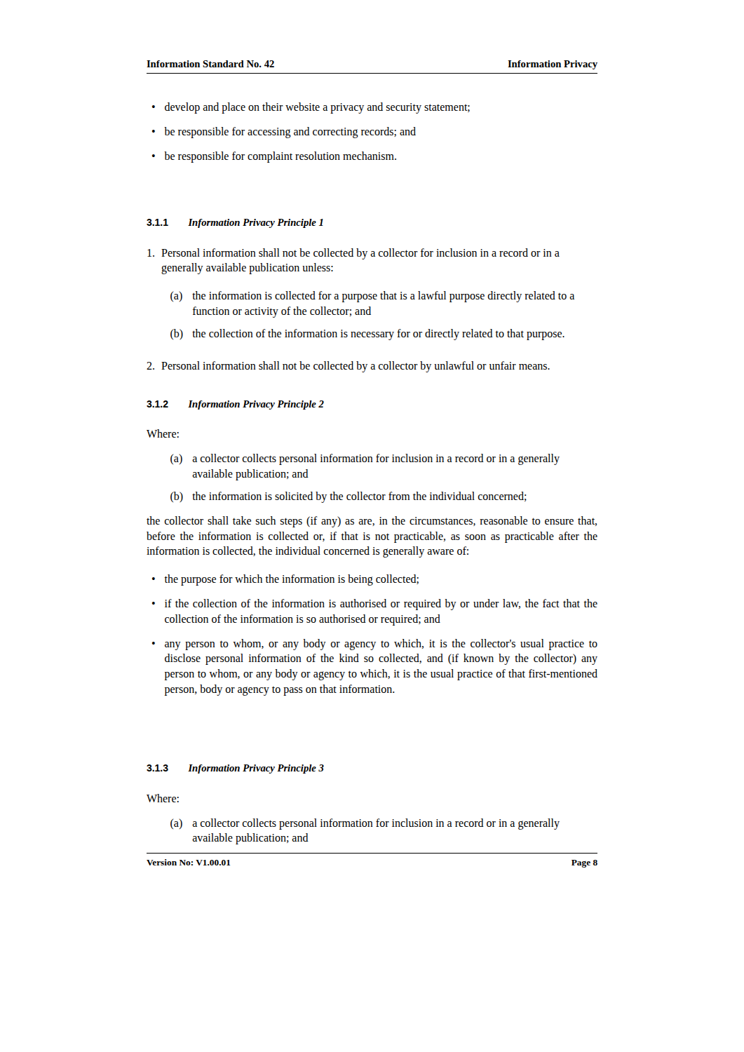Information Standard No. 42
Information Privacy
develop and place on their website a privacy and security statement;
be responsible for accessing and correcting records; and
be responsible for complaint resolution mechanism.
3.1.1 Information Privacy Principle 1
1.
Personal information shall not be collected by a collector for inclusion in a record or in a generally available publication unless:
(a)
the information is collected for a purpose that is a lawful purpose directly related to a function or activity of the collector; and
(b)
the collection of the information is necessary for or directly related to that purpose.
2.
Personal information shall not be collected by a collector by unlawful or unfair means.
3.1.2 Information Privacy Principle 2
Where:
(a)
a collector collects personal information for inclusion in a record or in a generally available publication; and
(b)
the information is solicited by the collector from the individual concerned;
the collector shall take such steps (if any) as are, in the circumstances, reasonable to ensure that, before the information is collected or, if that is not practicable, as soon as practicable after the information is collected, the individual concerned is generally aware of:
the purpose for which the information is being collected;
if the collection of the information is authorised or required by or under law, the fact that the collection of the information is so authorised or required; and
any person to whom, or any body or agency to which, it is the collector's usual practice to disclose personal information of the kind so collected, and (if known by the collector) any person to whom, or any body or agency to which, it is the usual practice of that first-mentioned person, body or agency to pass on that information.
3.1.3 Information Privacy Principle 3
Where:
(a)
a collector collects personal information for inclusion in a record or in a generally available publication; and
Version No: V1.00.01
Page 8